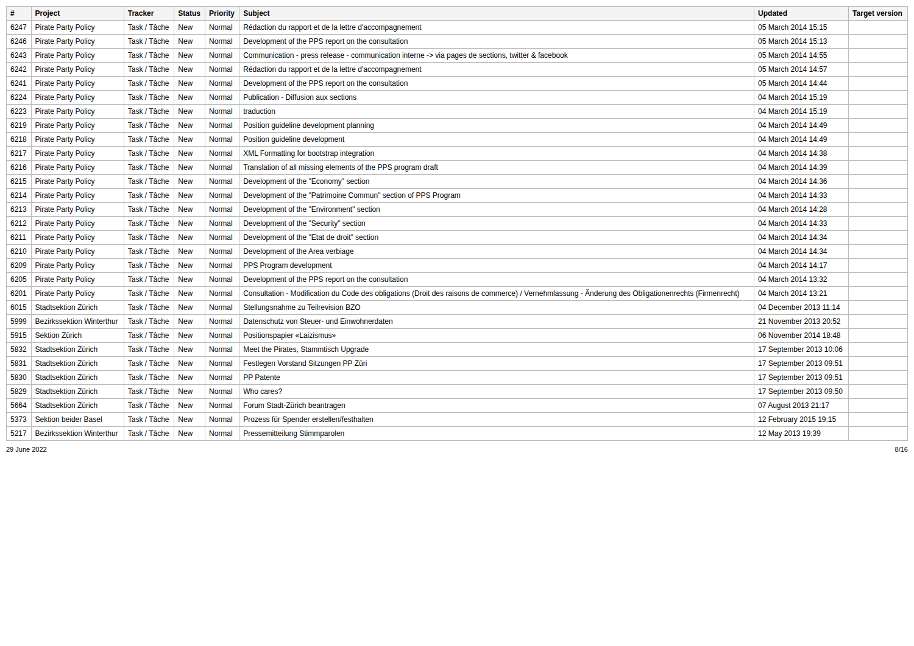| # | Project | Tracker | Status | Priority | Subject | Updated | Target version |
| --- | --- | --- | --- | --- | --- | --- | --- |
| 6247 | Pirate Party Policy | Task / Tâche | New | Normal | Rédaction du rapport et de la lettre d'accompagnement | 05 March 2014 15:15 | |
| 6246 | Pirate Party Policy | Task / Tâche | New | Normal | Development of the PPS report on the consultation | 05 March 2014 15:13 | |
| 6243 | Pirate Party Policy | Task / Tâche | New | Normal | Communication - press release - communication interne -> via pages de sections, twitter & facebook | 05 March 2014 14:55 | |
| 6242 | Pirate Party Policy | Task / Tâche | New | Normal | Rédaction du rapport et de la lettre d'accompagnement | 05 March 2014 14:57 | |
| 6241 | Pirate Party Policy | Task / Tâche | New | Normal | Development of the PPS report on the consultation | 05 March 2014 14:44 | |
| 6224 | Pirate Party Policy | Task / Tâche | New | Normal | Publication - Diffusion aux sections | 04 March 2014 15:19 | |
| 6223 | Pirate Party Policy | Task / Tâche | New | Normal | traduction | 04 March 2014 15:19 | |
| 6219 | Pirate Party Policy | Task / Tâche | New | Normal | Position guideline development planning | 04 March 2014 14:49 | |
| 6218 | Pirate Party Policy | Task / Tâche | New | Normal | Position guideline development | 04 March 2014 14:49 | |
| 6217 | Pirate Party Policy | Task / Tâche | New | Normal | XML Formatting for bootstrap integration | 04 March 2014 14:38 | |
| 6216 | Pirate Party Policy | Task / Tâche | New | Normal | Translation of all missing elements of the PPS program draft | 04 March 2014 14:39 | |
| 6215 | Pirate Party Policy | Task / Tâche | New | Normal | Development of the "Economy" section | 04 March 2014 14:36 | |
| 6214 | Pirate Party Policy | Task / Tâche | New | Normal | Development of the "Patrimoine Commun" section of PPS Program | 04 March 2014 14:33 | |
| 6213 | Pirate Party Policy | Task / Tâche | New | Normal | Development of the "Environment" section | 04 March 2014 14:28 | |
| 6212 | Pirate Party Policy | Task / Tâche | New | Normal | Development of the "Security" section | 04 March 2014 14:33 | |
| 6211 | Pirate Party Policy | Task / Tâche | New | Normal | Development of the "Etat de droit" section | 04 March 2014 14:34 | |
| 6210 | Pirate Party Policy | Task / Tâche | New | Normal | Development of the Area verbiage | 04 March 2014 14:34 | |
| 6209 | Pirate Party Policy | Task / Tâche | New | Normal | PPS Program development | 04 March 2014 14:17 | |
| 6205 | Pirate Party Policy | Task / Tâche | New | Normal | Development of the PPS report on the consultation | 04 March 2014 13:32 | |
| 6201 | Pirate Party Policy | Task / Tâche | New | Normal | Consultation - Modification du Code des obligations (Droit des raisons de commerce) / Vernehmlassung - Änderung des Obligationenrechts (Firmenrecht) | 04 March 2014 13:21 | |
| 6015 | Stadtsektion Zürich | Task / Tâche | New | Normal | Stellungsnahme zu Teilrevision BZO | 04 December 2013 11:14 | |
| 5999 | Bezirkssektion Winterthur | Task / Tâche | New | Normal | Datenschutz von Steuer- und Einwohnerdaten | 21 November 2013 20:52 | |
| 5915 | Sektion Zürich | Task / Tâche | New | Normal | Positionspapier «Laizismus» | 06 November 2014 18:48 | |
| 5832 | Stadtsektion Zürich | Task / Tâche | New | Normal | Meet the Pirates, Stammtisch Upgrade | 17 September 2013 10:06 | |
| 5831 | Stadtsektion Zürich | Task / Tâche | New | Normal | Festlegen Vorstand Sitzungen PP Züri | 17 September 2013 09:51 | |
| 5830 | Stadtsektion Zürich | Task / Tâche | New | Normal | PP Patente | 17 September 2013 09:51 | |
| 5829 | Stadtsektion Zürich | Task / Tâche | New | Normal | Who cares? | 17 September 2013 09:50 | |
| 5664 | Stadtsektion Zürich | Task / Tâche | New | Normal | Forum Stadt-Zürich beantragen | 07 August 2013 21:17 | |
| 5373 | Sektion beider Basel | Task / Tâche | New | Normal | Prozess für Spender erstellen/festhalten | 12 February 2015 19:15 | |
| 5217 | Bezirkssektion Winterthur | Task / Tâche | New | Normal | Pressemitteilung Stimmparolen | 12 May 2013 19:39 | |
29 June 2022 8/16